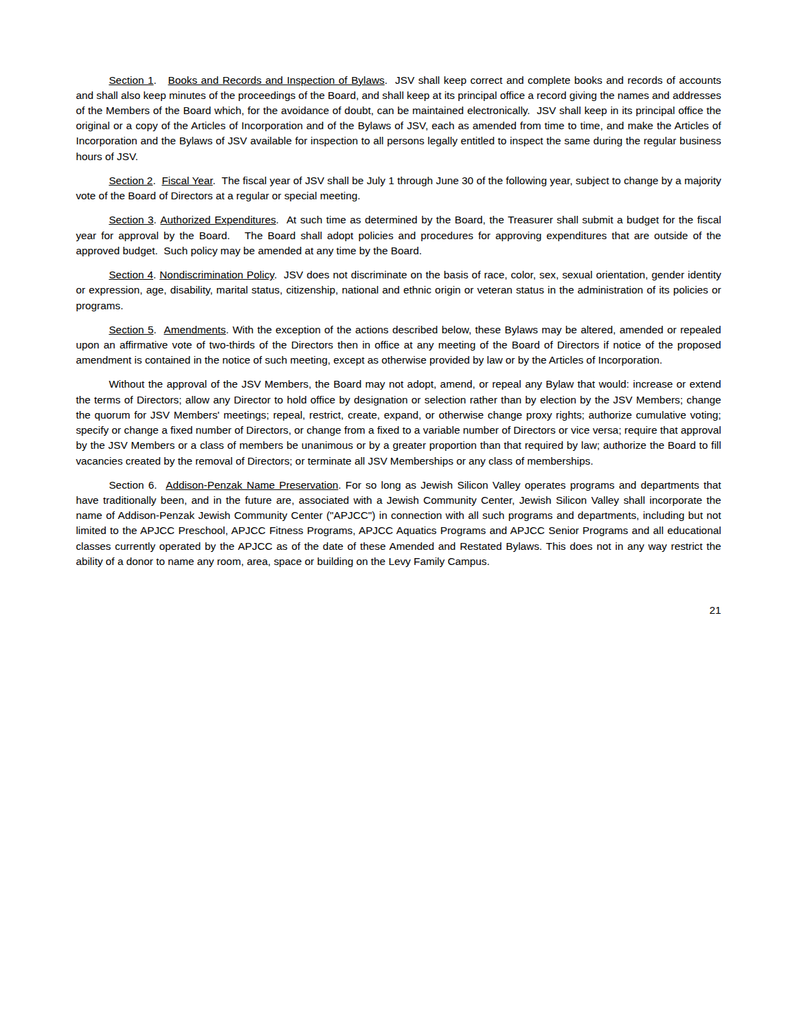Section 1. Books and Records and Inspection of Bylaws. JSV shall keep correct and complete books and records of accounts and shall also keep minutes of the proceedings of the Board, and shall keep at its principal office a record giving the names and addresses of the Members of the Board which, for the avoidance of doubt, can be maintained electronically. JSV shall keep in its principal office the original or a copy of the Articles of Incorporation and of the Bylaws of JSV, each as amended from time to time, and make the Articles of Incorporation and the Bylaws of JSV available for inspection to all persons legally entitled to inspect the same during the regular business hours of JSV.
Section 2. Fiscal Year. The fiscal year of JSV shall be July 1 through June 30 of the following year, subject to change by a majority vote of the Board of Directors at a regular or special meeting.
Section 3. Authorized Expenditures. At such time as determined by the Board, the Treasurer shall submit a budget for the fiscal year for approval by the Board. The Board shall adopt policies and procedures for approving expenditures that are outside of the approved budget. Such policy may be amended at any time by the Board.
Section 4. Nondiscrimination Policy. JSV does not discriminate on the basis of race, color, sex, sexual orientation, gender identity or expression, age, disability, marital status, citizenship, national and ethnic origin or veteran status in the administration of its policies or programs.
Section 5. Amendments. With the exception of the actions described below, these Bylaws may be altered, amended or repealed upon an affirmative vote of two-thirds of the Directors then in office at any meeting of the Board of Directors if notice of the proposed amendment is contained in the notice of such meeting, except as otherwise provided by law or by the Articles of Incorporation.
Without the approval of the JSV Members, the Board may not adopt, amend, or repeal any Bylaw that would: increase or extend the terms of Directors; allow any Director to hold office by designation or selection rather than by election by the JSV Members; change the quorum for JSV Members' meetings; repeal, restrict, create, expand, or otherwise change proxy rights; authorize cumulative voting; specify or change a fixed number of Directors, or change from a fixed to a variable number of Directors or vice versa; require that approval by the JSV Members or a class of members be unanimous or by a greater proportion than that required by law; authorize the Board to fill vacancies created by the removal of Directors; or terminate all JSV Memberships or any class of memberships.
Section 6. Addison-Penzak Name Preservation. For so long as Jewish Silicon Valley operates programs and departments that have traditionally been, and in the future are, associated with a Jewish Community Center, Jewish Silicon Valley shall incorporate the name of Addison-Penzak Jewish Community Center ("APJCC") in connection with all such programs and departments, including but not limited to the APJCC Preschool, APJCC Fitness Programs, APJCC Aquatics Programs and APJCC Senior Programs and all educational classes currently operated by the APJCC as of the date of these Amended and Restated Bylaws. This does not in any way restrict the ability of a donor to name any room, area, space or building on the Levy Family Campus.
21